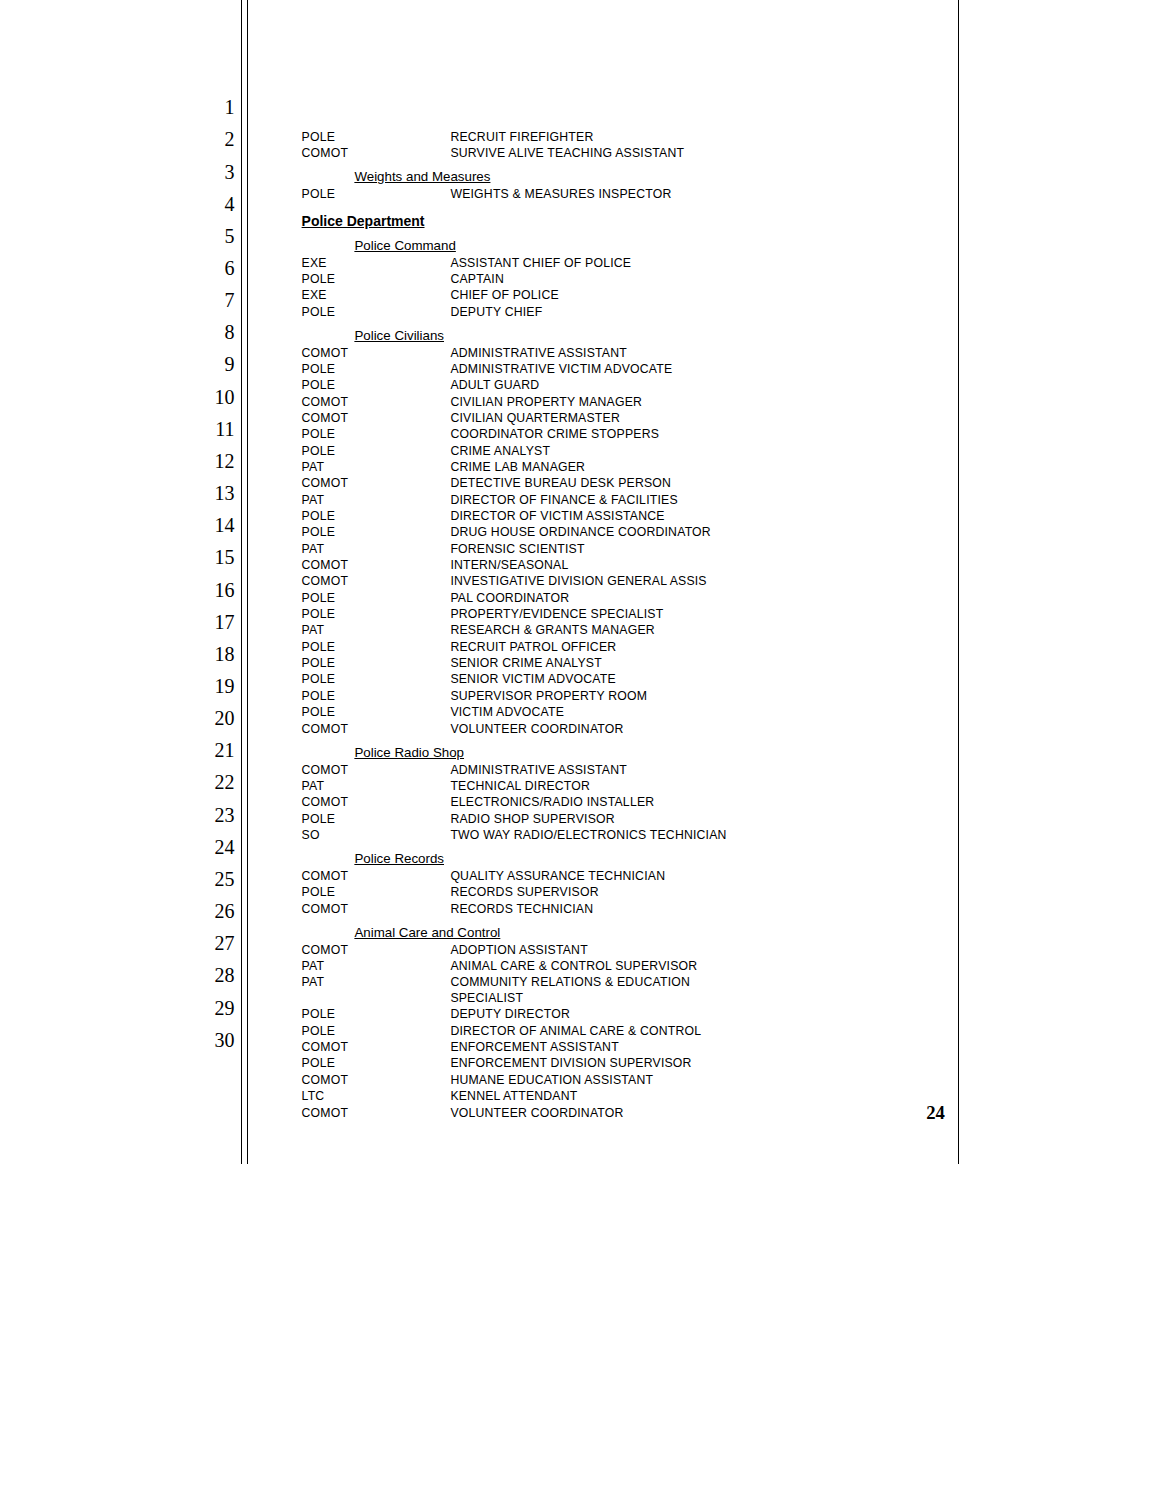1
2
3
4
5
6
7
8
9
10
11
12
13
14
15
16
17
18
19
20
21
22
23
24
25
26
27
28
29
30
| POLE | RECRUIT FIREFIGHTER |
| COMOT | SURVIVE ALIVE TEACHING ASSISTANT |
Weights and Measures
| POLE | WEIGHTS & MEASURES INSPECTOR |
Police Department
Police Command
| EXE | ASSISTANT CHIEF OF POLICE |
| POLE | CAPTAIN |
| EXE | CHIEF OF POLICE |
| POLE | DEPUTY CHIEF |
Police Civilians
| COMOT | ADMINISTRATIVE ASSISTANT |
| POLE | ADMINISTRATIVE VICTIM ADVOCATE |
| POLE | ADULT GUARD |
| COMOT | CIVILIAN PROPERTY MANAGER |
| COMOT | CIVILIAN QUARTERMASTER |
| POLE | COORDINATOR CRIME STOPPERS |
| POLE | CRIME ANALYST |
| PAT | CRIME LAB MANAGER |
| COMOT | DETECTIVE BUREAU DESK PERSON |
| PAT | DIRECTOR OF FINANCE & FACILITIES |
| POLE | DIRECTOR OF VICTIM ASSISTANCE |
| POLE | DRUG HOUSE ORDINANCE COORDINATOR |
| PAT | FORENSIC SCIENTIST |
| COMOT | INTERN/SEASONAL |
| COMOT | INVESTIGATIVE DIVISION GENERAL ASSIS |
| POLE | PAL COORDINATOR |
| POLE | PROPERTY/EVIDENCE SPECIALIST |
| PAT | RESEARCH & GRANTS MANAGER |
| POLE | RECRUIT PATROL OFFICER |
| POLE | SENIOR CRIME ANALYST |
| POLE | SENIOR VICTIM ADVOCATE |
| POLE | SUPERVISOR PROPERTY ROOM |
| POLE | VICTIM ADVOCATE |
| COMOT | VOLUNTEER COORDINATOR |
Police Radio Shop
| COMOT | ADMINISTRATIVE ASSISTANT |
| PAT | TECHNICAL DIRECTOR |
| COMOT | ELECTRONICS/RADIO INSTALLER |
| POLE | RADIO SHOP SUPERVISOR |
| SO | TWO WAY RADIO/ELECTRONICS TECHNICIAN |
Police Records
| COMOT | QUALITY ASSURANCE TECHNICIAN |
| POLE | RECORDS SUPERVISOR |
| COMOT | RECORDS TECHNICIAN |
Animal Care and Control
| COMOT | ADOPTION ASSISTANT |
| PAT | ANIMAL CARE & CONTROL SUPERVISOR |
| PAT | COMMUNITY RELATIONS & EDUCATION SPECIALIST |
| POLE | DEPUTY DIRECTOR |
| POLE | DIRECTOR OF ANIMAL CARE & CONTROL |
| COMOT | ENFORCEMENT ASSISTANT |
| POLE | ENFORCEMENT DIVISION SUPERVISOR |
| COMOT | HUMANE EDUCATION ASSISTANT |
| LTC | KENNEL ATTENDANT |
| COMOT | VOLUNTEER COORDINATOR |
24